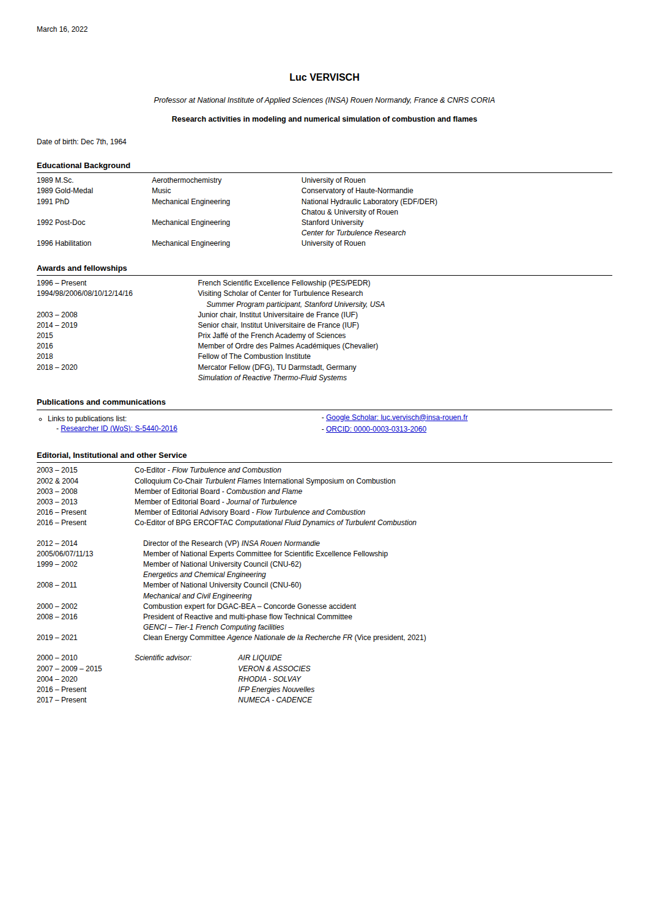March 16, 2022
Luc VERVISCH
Professor at National Institute of Applied Sciences (INSA) Rouen Normandy, France & CNRS CORIA
Research activities in modeling and numerical simulation of combustion and flames
Date of birth: Dec 7th, 1964
Educational Background
| 1989 M.Sc. | Aerothermochemistry | University of Rouen |
| 1989 Gold-Medal | Music | Conservatory of Haute-Normandie |
| 1991 PhD | Mechanical Engineering | National Hydraulic Laboratory (EDF/DER) |
| | | Chatou & University of Rouen |
| 1992 Post-Doc | Mechanical Engineering | Stanford University |
| | | Center for Turbulence Research |
| 1996 Habilitation | Mechanical Engineering | University of Rouen |
Awards and fellowships
| 1996 – Present | French Scientific Excellence Fellowship (PES/PEDR) |
| 1994/98/2006/08/10/12/14/16 | Visiting Scholar of Center for Turbulence Research |
| | Summer Program participant, Stanford University, USA |
| 2003 – 2008 | Junior chair, Institut Universitaire de France (IUF) |
| 2014 – 2019 | Senior chair, Institut Universitaire de France (IUF) |
| 2015 | Prix Jaffé of the French Academy of Sciences |
| 2016 | Member of Ordre des Palmes Académiques (Chevalier) |
| 2018 | Fellow of The Combustion Institute |
| 2018 – 2020 | Mercator Fellow (DFG), TU Darmstadt, Germany |
| | Simulation of Reactive Thermo-Fluid Systems |
Publications and communications
| Links to publications list: Researcher ID (WoS): S-5440-2016 | Google Scholar: luc.vervisch@insa-rouen.fr ORCID: 0000-0003-0313-2060 |
Editorial, Institutional and other Service
| 2003 – 2015 | Co-Editor - Flow Turbulence and Combustion |
| 2002 & 2004 | Colloquium Co-Chair Turbulent Flames International Symposium on Combustion |
| 2003 – 2008 | Member of Editorial Board - Combustion and Flame |
| 2003 – 2013 | Member of Editorial Board - Journal of Turbulence |
| 2016 – Present | Member of Editorial Advisory Board - Flow Turbulence and Combustion |
| 2016 – Present | Co-Editor of BPG ERCOFTAC Computational Fluid Dynamics of Turbulent Combustion |
| 2012 – 2014 | Director of the Research (VP) INSA Rouen Normandie |
| 2005/06/07/11/13 | Member of National Experts Committee for Scientific Excellence Fellowship |
| 1999 – 2002 | Member of National University Council (CNU-62) |
| | Energetics and Chemical Engineering |
| 2008 – 2011 | Member of National University Council (CNU-60) |
| | Mechanical and Civil Engineering |
| 2000 – 2002 | Combustion expert for DGAC-BEA – Concorde Gonesse accident |
| 2008 – 2016 | President of Reactive and multi-phase flow Technical Committee |
| | GENCI – Tier-1 French Computing facilities |
| 2019 – 2021 | Clean Energy Committee Agence Nationale de la Recherche FR (Vice president, 2021) |
| 2000 – 2010 | Scientific advisor: | AIR LIQUIDE |
| 2007 – 2009 – 2015 | | VERON & ASSOCIES |
| 2004 – 2020 | | RHODIA - SOLVAY |
| 2016 – Present | | IFP Energies Nouvelles |
| 2017 – Present | | NUMECA - CADENCE |